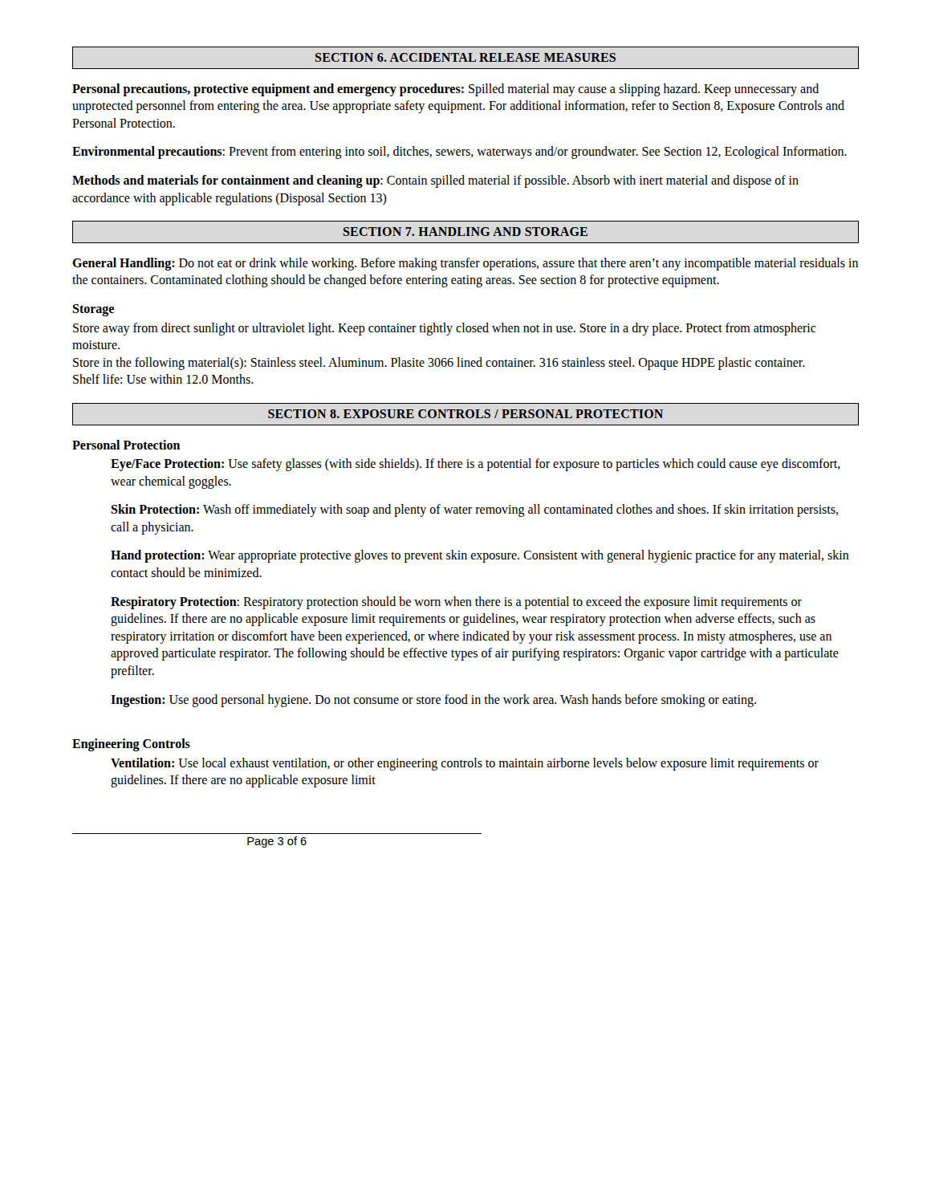SECTION 6. ACCIDENTAL RELEASE MEASURES
Personal precautions, protective equipment and emergency procedures: Spilled material may cause a slipping hazard. Keep unnecessary and unprotected personnel from entering the area. Use appropriate safety equipment. For additional information, refer to Section 8, Exposure Controls and Personal Protection.
Environmental precautions: Prevent from entering into soil, ditches, sewers, waterways and/or groundwater. See Section 12, Ecological Information.
Methods and materials for containment and cleaning up: Contain spilled material if possible. Absorb with inert material and dispose of in accordance with applicable regulations (Disposal Section 13)
SECTION 7. HANDLING AND STORAGE
General Handling: Do not eat or drink while working. Before making transfer operations, assure that there aren’t any incompatible material residuals in the containers. Contaminated clothing should be changed before entering eating areas. See section 8 for protective equipment.
Storage
Store away from direct sunlight or ultraviolet light. Keep container tightly closed when not in use. Store in a dry place. Protect from atmospheric moisture.
Store in the following material(s): Stainless steel. Aluminum. Plasite 3066 lined container. 316 stainless steel. Opaque HDPE plastic container.
Shelf life: Use within 12.0 Months.
SECTION 8. EXPOSURE CONTROLS / PERSONAL PROTECTION
Personal Protection
Eye/Face Protection: Use safety glasses (with side shields). If there is a potential for exposure to particles which could cause eye discomfort, wear chemical goggles.
Skin Protection: Wash off immediately with soap and plenty of water removing all contaminated clothes and shoes. If skin irritation persists, call a physician.
Hand protection: Wear appropriate protective gloves to prevent skin exposure. Consistent with general hygienic practice for any material, skin contact should be minimized.
Respiratory Protection: Respiratory protection should be worn when there is a potential to exceed the exposure limit requirements or guidelines. If there are no applicable exposure limit requirements or guidelines, wear respiratory protection when adverse effects, such as respiratory irritation or discomfort have been experienced, or where indicated by your risk assessment process. In misty atmospheres, use an approved particulate respirator. The following should be effective types of air purifying respirators: Organic vapor cartridge with a particulate prefilter.
Ingestion: Use good personal hygiene. Do not consume or store food in the work area. Wash hands before smoking or eating.
Engineering Controls
Ventilation: Use local exhaust ventilation, or other engineering controls to maintain airborne levels below exposure limit requirements or guidelines. If there are no applicable exposure limit
Page 3 of 6